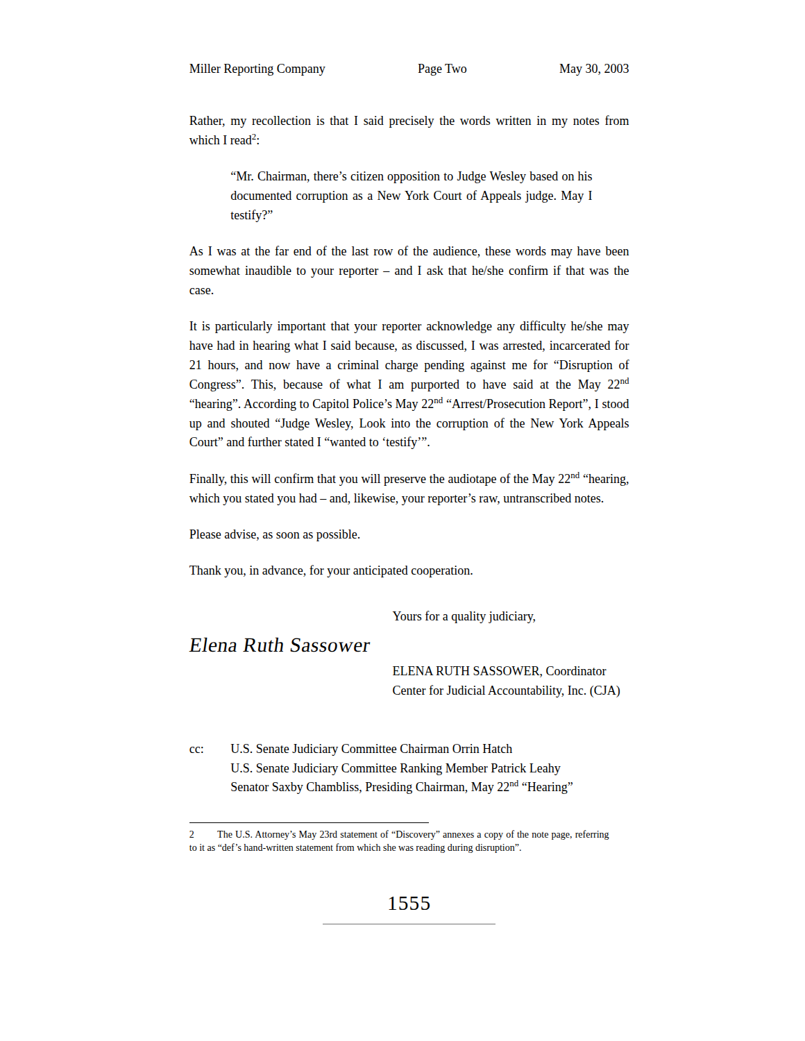Miller Reporting Company
Page Two
May 30, 2003
Rather, my recollection is that I said precisely the words written in my notes from which I read2:
“Mr. Chairman, there’s citizen opposition to Judge Wesley based on his documented corruption as a New York Court of Appeals judge. May I testify?”
As I was at the far end of the last row of the audience, these words may have been somewhat inaudible to your reporter – and I ask that he/she confirm if that was the case.
It is particularly important that your reporter acknowledge any difficulty he/she may have had in hearing what I said because, as discussed, I was arrested, incarcerated for 21 hours, and now have a criminal charge pending against me for “Disruption of Congress”. This, because of what I am purported to have said at the May 22nd “hearing”. According to Capitol Police’s May 22nd “Arrest/Prosecution Report”, I stood up and shouted “Judge Wesley, Look into the corruption of the New York Appeals Court” and further stated I “wanted to ‘testify’”.
Finally, this will confirm that you will preserve the audiotape of the May 22nd “hearing, which you stated you had – and, likewise, your reporter’s raw, untranscribed notes.
Please advise, as soon as possible.
Thank you, in advance, for your anticipated cooperation.
Yours for a quality judiciary,
Elena Ruth Sassower
ELENA RUTH SASSOWER, Coordinator
Center for Judicial Accountability, Inc. (CJA)
cc:
U.S. Senate Judiciary Committee Chairman Orrin Hatch
U.S. Senate Judiciary Committee Ranking Member Patrick Leahy
Senator Saxby Chambliss, Presiding Chairman, May 22nd “Hearing”
2 The U.S. Attorney’s May 23rd statement of “Discovery” annexes a copy of the note page, referring to it as “def’s hand-written statement from which she was reading during disruption”.
1555